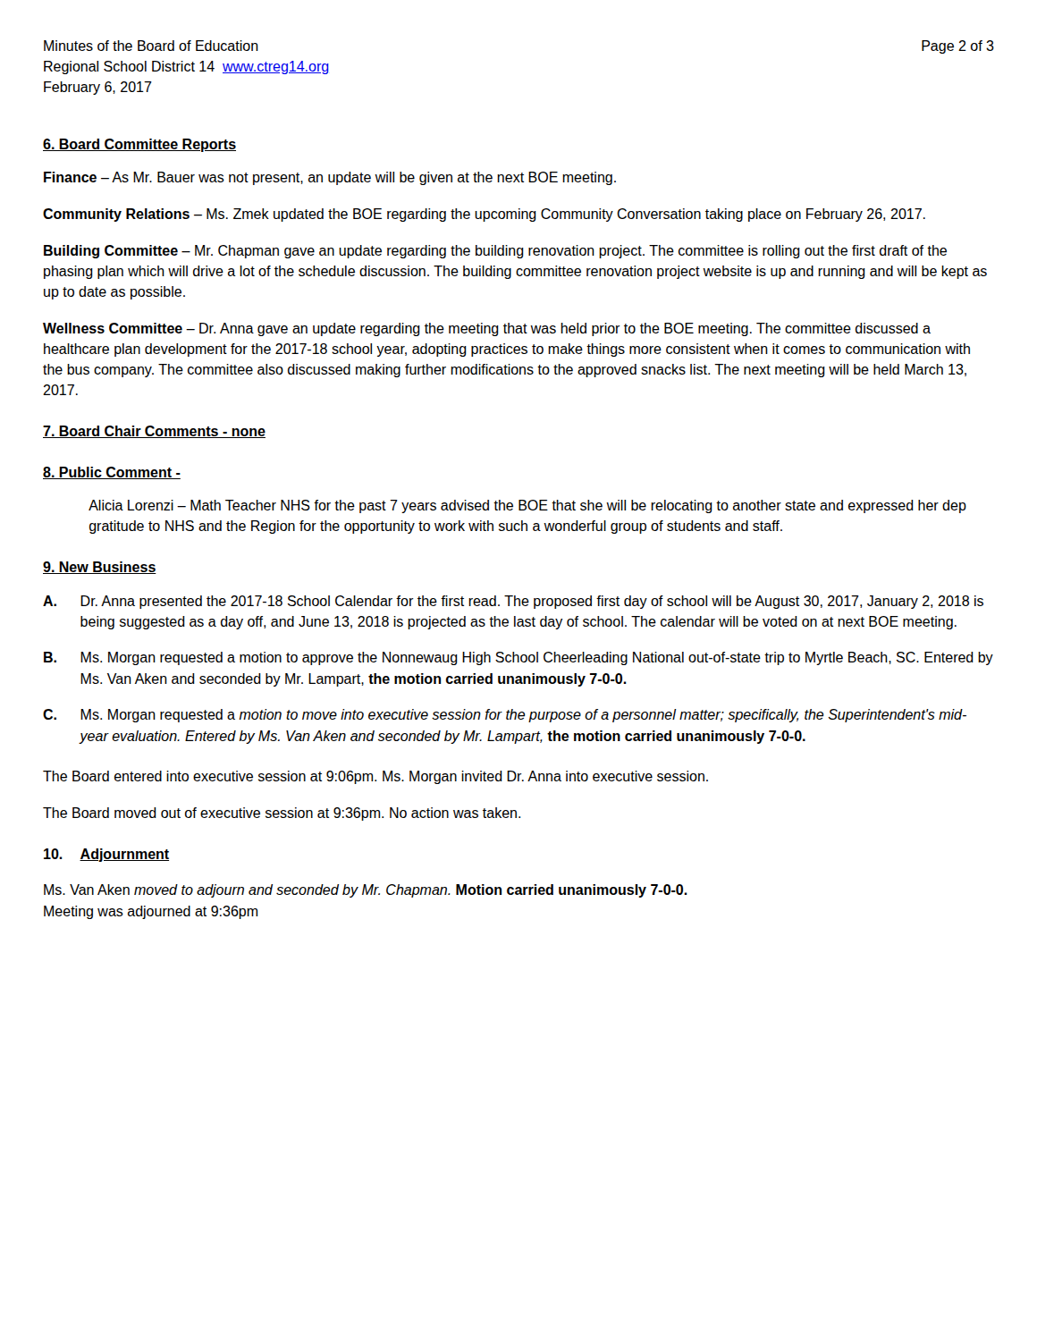Page 2 of 3
Minutes of the Board of Education
Regional School District 14 www.ctreg14.org
February 6, 2017
6. Board Committee Reports
Finance – As Mr. Bauer was not present, an update will be given at the next BOE meeting.
Community Relations – Ms. Zmek updated the BOE regarding the upcoming Community Conversation taking place on February 26, 2017.
Building Committee – Mr. Chapman gave an update regarding the building renovation project. The committee is rolling out the first draft of the phasing plan which will drive a lot of the schedule discussion. The building committee renovation project website is up and running and will be kept as up to date as possible.
Wellness Committee – Dr. Anna gave an update regarding the meeting that was held prior to the BOE meeting. The committee discussed a healthcare plan development for the 2017-18 school year, adopting practices to make things more consistent when it comes to communication with the bus company. The committee also discussed making further modifications to the approved snacks list. The next meeting will be held March 13, 2017.
7. Board Chair Comments - none
8. Public Comment -
Alicia Lorenzi – Math Teacher NHS for the past 7 years advised the BOE that she will be relocating to another state and expressed her dep gratitude to NHS and the Region for the opportunity to work with such a wonderful group of students and staff.
9. New Business
A. Dr. Anna presented the 2017-18 School Calendar for the first read. The proposed first day of school will be August 30, 2017, January 2, 2018 is being suggested as a day off, and June 13, 2018 is projected as the last day of school. The calendar will be voted on at next BOE meeting.
B. Ms. Morgan requested a motion to approve the Nonnewaug High School Cheerleading National out-of-state trip to Myrtle Beach, SC. Entered by Ms. Van Aken and seconded by Mr. Lampart, the motion carried unanimously 7-0-0.
C. Ms. Morgan requested a motion to move into executive session for the purpose of a personnel matter; specifically, the Superintendent's mid-year evaluation. Entered by Ms. Van Aken and seconded by Mr. Lampart, the motion carried unanimously 7-0-0.
The Board entered into executive session at 9:06pm. Ms. Morgan invited Dr. Anna into executive session.
The Board moved out of executive session at 9:36pm. No action was taken.
10. Adjournment
Ms. Van Aken moved to adjourn and seconded by Mr. Chapman. Motion carried unanimously 7-0-0.
Meeting was adjourned at 9:36pm